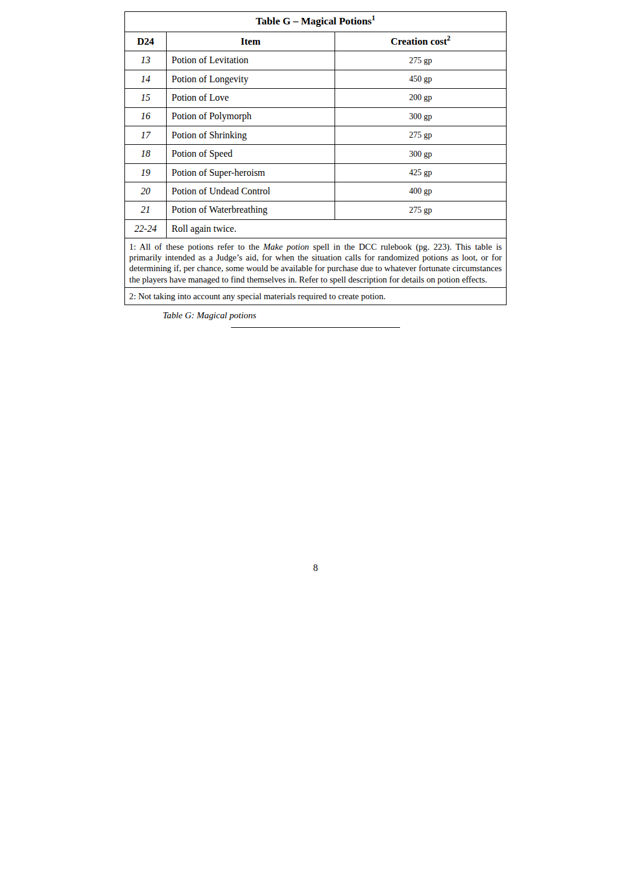| Table G – Magical Potions 1 |
| D24 | Item | Creation cost 2 |
| 13 | Potion of Levitation | 275 gp |
| 14 | Potion of Longevity | 450 gp |
| 15 | Potion of Love | 200 gp |
| 16 | Potion of Polymorph | 300 gp |
| 17 | Potion of Shrinking | 275 gp |
| 18 | Potion of Speed | 300 gp |
| 19 | Potion of Super-heroism | 425 gp |
| 20 | Potion of Undead Control | 400 gp |
| 21 | Potion of Waterbreathing | 275 gp |
| 22-24 | Roll again twice. |
| 1: All of these potions refer to the Make potion spell in the DCC rulebook (pg. 223). This table is primarily intended as a Judge’s aid, for when the situation calls for randomized potions as loot, or for determining if, per chance, some would be available for purchase due to whatever fortunate circumstances the players have managed to find themselves in. Refer to spell description for details on potion effects. |
| 2: Not taking into account any special materials required to create potion. |
Table G: Magical potions
8